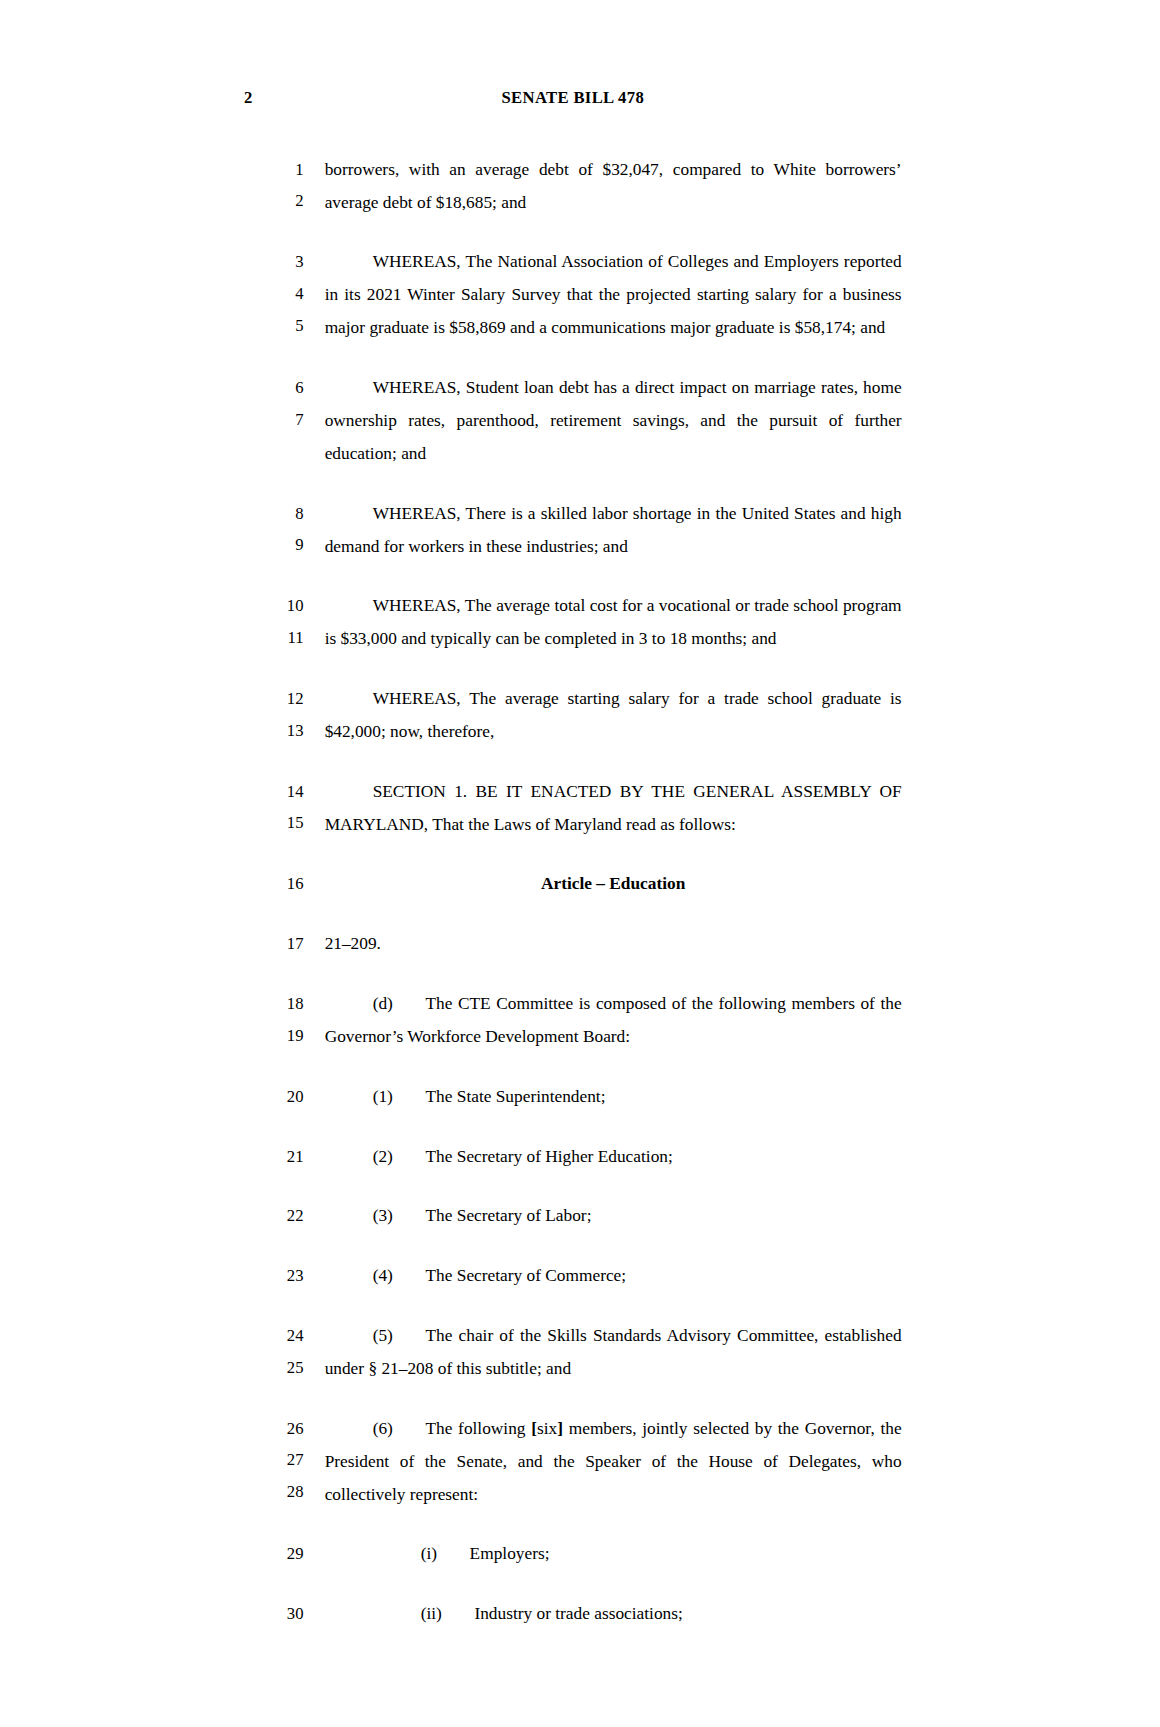2
SENATE BILL 478
1 2
borrowers, with an average debt of $32,047, compared to White borrowers’ average debt of $18,685; and
3 4 5
WHEREAS, The National Association of Colleges and Employers reported in its 2021 Winter Salary Survey that the projected starting salary for a business major graduate is $58,869 and a communications major graduate is $58,174; and
6 7
WHEREAS, Student loan debt has a direct impact on marriage rates, home ownership rates, parenthood, retirement savings, and the pursuit of further education; and
8 9
WHEREAS, There is a skilled labor shortage in the United States and high demand for workers in these industries; and
10 11
WHEREAS, The average total cost for a vocational or trade school program is $33,000 and typically can be completed in 3 to 18 months; and
12 13
WHEREAS, The average starting salary for a trade school graduate is $42,000; now, therefore,
14 15
SECTION 1. BE IT ENACTED BY THE GENERAL ASSEMBLY OF MARYLAND, That the Laws of Maryland read as follows:
16
Article – Education
17
21–209.
18 19
(d) The CTE Committee is composed of the following members of the Governor’s Workforce Development Board:
20
(1) The State Superintendent;
21
(2) The Secretary of Higher Education;
22
(3) The Secretary of Labor;
23
(4) The Secretary of Commerce;
24 25
(5) The chair of the Skills Standards Advisory Committee, established under § 21–208 of this subtitle; and
26 27 28
(6) The following [six] members, jointly selected by the Governor, the President of the Senate, and the Speaker of the House of Delegates, who collectively represent:
29
(i) Employers;
30
(ii) Industry or trade associations;